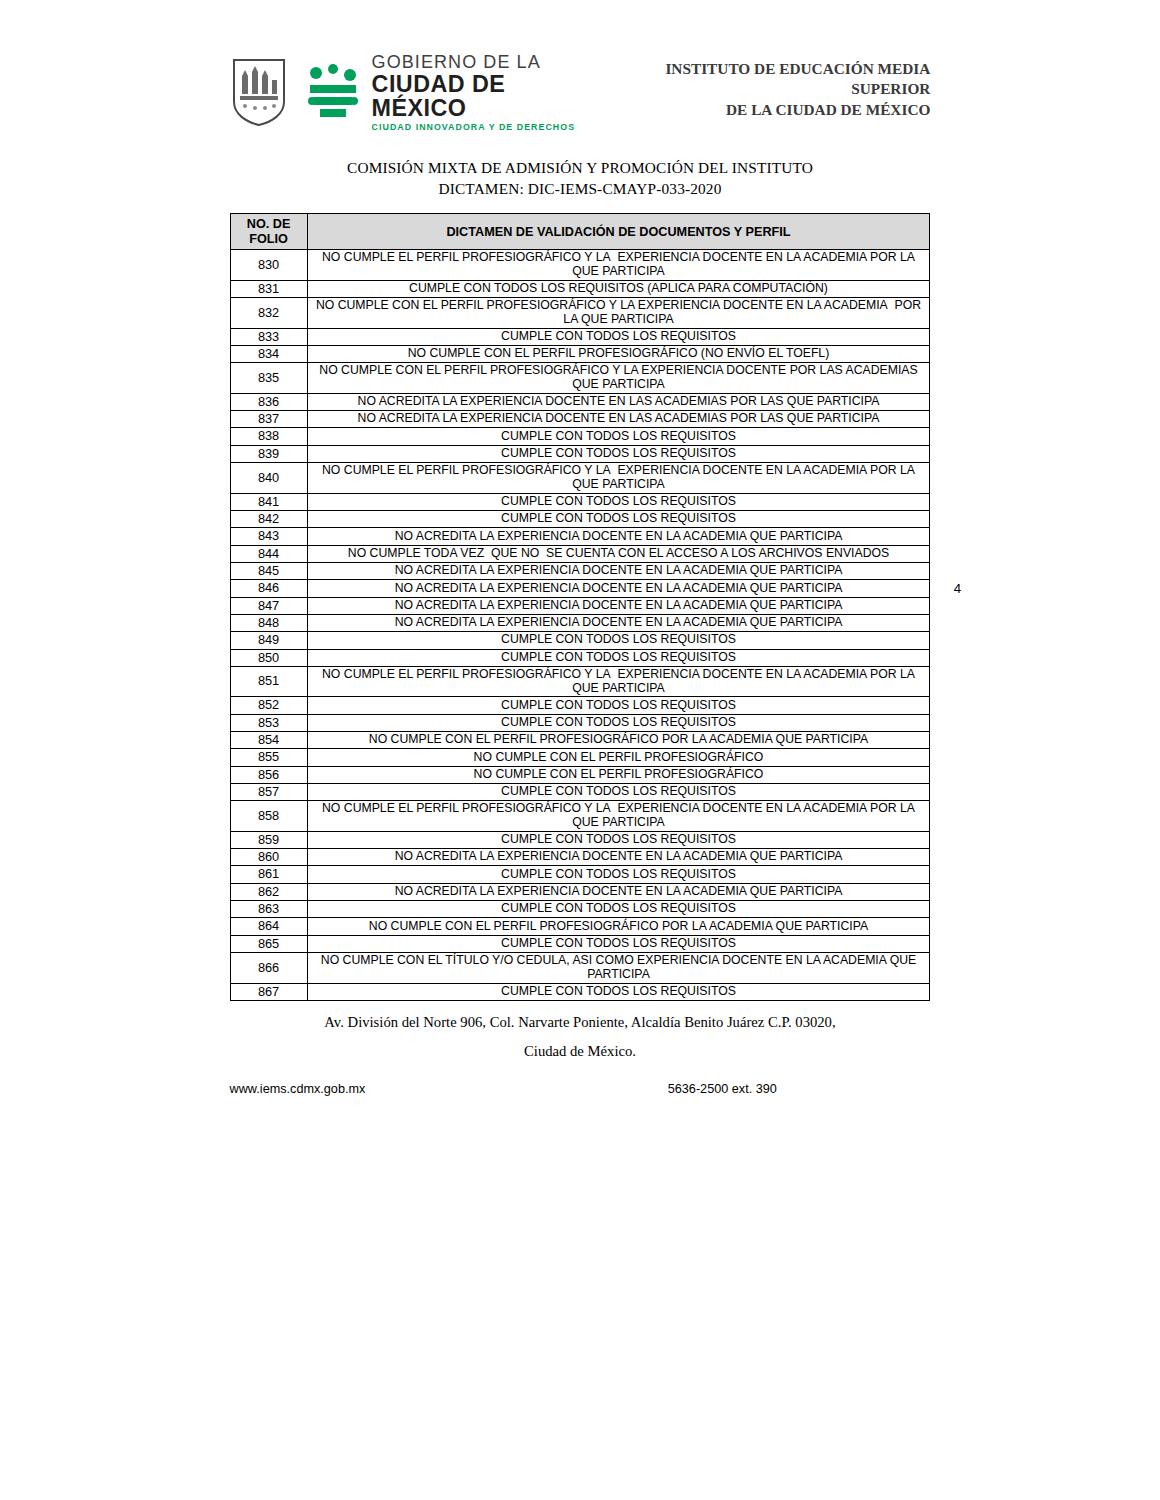GOBIERNO DE LA
CIUDAD DE MÉXICO
CIUDAD INNOVADORA Y DE DERECHOS
INSTITUTO DE EDUCACIÓN MEDIA SUPERIOR
DE LA CIUDAD DE MÉXICO
COMISIÓN MIXTA DE ADMISIÓN Y PROMOCIÓN DEL INSTITUTO
DICTAMEN: DIC-IEMS-CMAYP-033-2020
| NO. DE FOLIO | DICTAMEN DE VALIDACIÓN DE DOCUMENTOS Y PERFIL |
| --- | --- |
| 830 | NO CUMPLE EL PERFIL PROFESIOGRÁFICO Y LA EXPERIENCIA DOCENTE EN LA ACADEMIA POR LA QUE PARTICIPA |
| 831 | CUMPLE CON TODOS LOS REQUISITOS (APLICA PARA COMPUTACIÓN) |
| 832 | NO CUMPLE CON EL PERFIL PROFESIOGRÁFICO Y LA EXPERIENCIA DOCENTE EN LA ACADEMIA POR LA QUE PARTICIPA |
| 833 | CUMPLE CON TODOS LOS REQUISITOS |
| 834 | NO CUMPLE CON EL PERFIL PROFESIOGRÁFICO (NO ENVÍO EL TOEFL) |
| 835 | NO CUMPLE CON EL PERFIL PROFESIOGRÁFICO Y LA EXPERIENCIA DOCENTE POR LAS ACADEMIAS QUE PARTICIPA |
| 836 | NO ACREDITA LA EXPERIENCIA DOCENTE EN LAS ACADEMIAS POR LAS QUE PARTICIPA |
| 837 | NO ACREDITA LA EXPERIENCIA DOCENTE EN LAS ACADEMIAS POR LAS QUE PARTICIPA |
| 838 | CUMPLE CON TODOS LOS REQUISITOS |
| 839 | CUMPLE CON TODOS LOS REQUISITOS |
| 840 | NO CUMPLE EL PERFIL PROFESIOGRÁFICO Y LA EXPERIENCIA DOCENTE EN LA ACADEMIA POR LA QUE PARTICIPA |
| 841 | CUMPLE CON TODOS LOS REQUISITOS |
| 842 | CUMPLE CON TODOS LOS REQUISITOS |
| 843 | NO ACREDITA LA EXPERIENCIA DOCENTE EN LA ACADEMIA QUE PARTICIPA |
| 844 | NO CUMPLE TODA VEZ QUE NO SE CUENTA CON EL ACCESO A LOS ARCHIVOS ENVIADOS |
| 845 | NO ACREDITA LA EXPERIENCIA DOCENTE EN LA ACADEMIA QUE PARTICIPA |
| 846 | NO ACREDITA LA EXPERIENCIA DOCENTE EN LA ACADEMIA QUE PARTICIPA |
| 847 | NO ACREDITA LA EXPERIENCIA DOCENTE EN LA ACADEMIA QUE PARTICIPA |
| 848 | NO ACREDITA LA EXPERIENCIA DOCENTE EN LA ACADEMIA QUE PARTICIPA |
| 849 | CUMPLE CON TODOS LOS REQUISITOS |
| 850 | CUMPLE CON TODOS LOS REQUISITOS |
| 851 | NO CUMPLE EL PERFIL PROFESIOGRÁFICO Y LA EXPERIENCIA DOCENTE EN LA ACADEMIA POR LA QUE PARTICIPA |
| 852 | CUMPLE CON TODOS LOS REQUISITOS |
| 853 | CUMPLE CON TODOS LOS REQUISITOS |
| 854 | NO CUMPLE CON EL PERFIL PROFESIOGRÁFICO POR LA ACADEMIA QUE PARTICIPA |
| 855 | NO CUMPLE CON EL PERFIL PROFESIOGRÁFICO |
| 856 | NO CUMPLE CON EL PERFIL PROFESIOGRÁFICO |
| 857 | CUMPLE CON TODOS LOS REQUISITOS |
| 858 | NO CUMPLE EL PERFIL PROFESIOGRÁFICO Y LA EXPERIENCIA DOCENTE EN LA ACADEMIA POR LA QUE PARTICIPA |
| 859 | CUMPLE CON TODOS LOS REQUISITOS |
| 860 | NO ACREDITA LA EXPERIENCIA DOCENTE EN LA ACADEMIA QUE PARTICIPA |
| 861 | CUMPLE CON TODOS LOS REQUISITOS |
| 862 | NO ACREDITA LA EXPERIENCIA DOCENTE EN LA ACADEMIA QUE PARTICIPA |
| 863 | CUMPLE CON TODOS LOS REQUISITOS |
| 864 | NO CUMPLE CON EL PERFIL PROFESIOGRÁFICO POR LA ACADEMIA QUE PARTICIPA |
| 865 | CUMPLE CON TODOS LOS REQUISITOS |
| 866 | NO CUMPLE CON EL TÍTULO Y/O CEDULA, ASI COMO EXPERIENCIA DOCENTE EN LA ACADEMIA QUE PARTICIPA |
| 867 | CUMPLE CON TODOS LOS REQUISITOS |
4
Av. División del Norte 906, Col. Narvarte Poniente, Alcaldía Benito Juárez C.P. 03020,
Ciudad de México.
www.iems.cdmx.gob.mx
5636-2500 ext. 390